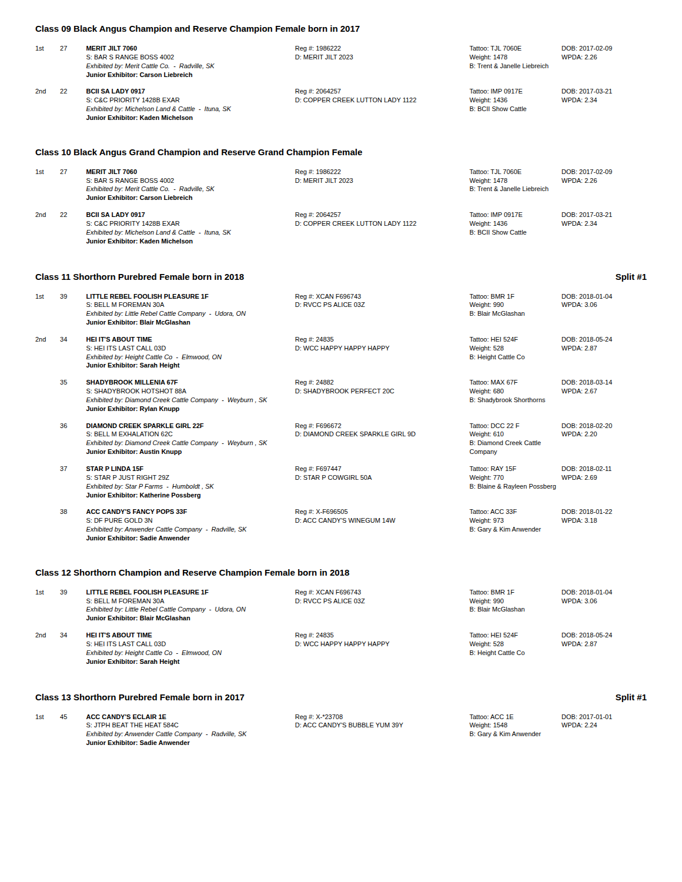Class 09 Black Angus Champion and Reserve Champion Female born in 2017
| 1st | 27 | MERIT JILT 7060 S: BAR S RANGE BOSS 4002 Exhibited by: Merit Cattle Co. - Radville, SK Junior Exhibitor: Carson Liebreich | Reg #: 1986222 D: MERIT JILT 2023 | Tattoo: TJL 7060E Weight: 1478 B: Trent & Janelle Liebreich | DOB: 2017-02-09 WPDA: 2.26 |
| 2nd | 22 | BCII SA LADY 0917 S: C&C PRIORITY 1428B EXAR Exhibited by: Michelson Land & Cattle - Ituna, SK Junior Exhibitor: Kaden Michelson | Reg #: 2064257 D: COPPER CREEK LUTTON LADY 1122 | Tattoo: IMP 0917E Weight: 1436 B: BCII Show Cattle | DOB: 2017-03-21 WPDA: 2.34 |
Class 10 Black Angus Grand Champion and Reserve Grand Champion Female
| 1st | 27 | MERIT JILT 7060 S: BAR S RANGE BOSS 4002 Exhibited by: Merit Cattle Co. - Radville, SK Junior Exhibitor: Carson Liebreich | Reg #: 1986222 D: MERIT JILT 2023 | Tattoo: TJL 7060E Weight: 1478 B: Trent & Janelle Liebreich | DOB: 2017-02-09 WPDA: 2.26 |
| 2nd | 22 | BCII SA LADY 0917 S: C&C PRIORITY 1428B EXAR Exhibited by: Michelson Land & Cattle - Ituna, SK Junior Exhibitor: Kaden Michelson | Reg #: 2064257 D: COPPER CREEK LUTTON LADY 1122 | Tattoo: IMP 0917E Weight: 1436 B: BCII Show Cattle | DOB: 2017-03-21 WPDA: 2.34 |
Class 11 Shorthorn Purebred Female born in 2018
Split #1
| 1st | 39 | LITTLE REBEL FOOLISH PLEASURE 1F S: BELL M FOREMAN 30A Exhibited by: Little Rebel Cattle Company - Udora, ON Junior Exhibitor: Blair McGlashan | Reg #: XCAN F696743 D: RVCC PS ALICE 03Z | Tattoo: BMR 1F Weight: 990 B: Blair McGlashan | DOB: 2018-01-04 WPDA: 3.06 |
| 2nd | 34 | HEI IT'S ABOUT TIME S: HEI ITS LAST CALL 03D Exhibited by: Height Cattle Co - Elmwood, ON Junior Exhibitor: Sarah Height | Reg #: 24835 D: WCC HAPPY HAPPY HAPPY | Tattoo: HEI 524F Weight: 528 B: Height Cattle Co | DOB: 2018-05-24 WPDA: 2.87 |
| | 35 | SHADYBROOK MILLENIA 67F S: SHADYBROOK HOTSHOT 88A Exhibited by: Diamond Creek Cattle Company - Weyburn , SK Junior Exhibitor: Rylan Knupp | Reg #: 24882 D: SHADYBROOK PERFECT 20C | Tattoo: MAX 67F Weight: 680 B: Shadybrook Shorthorns | DOB: 2018-03-14 WPDA: 2.67 |
| | 36 | DIAMOND CREEK SPARKLE GIRL 22F S: BELL M EXHALATION 62C Exhibited by: Diamond Creek Cattle Company - Weyburn , SK Junior Exhibitor: Austin Knupp | Reg #: F696672 D: DIAMOND CREEK SPARKLE GIRL 9D | Tattoo: DCC 22 F Weight: 610 B: Diamond Creek Cattle Company | DOB: 2018-02-20 WPDA: 2.20 |
| | 37 | STAR P LINDA 15F S: STAR P JUST RIGHT 29Z Exhibited by: Star P Farms - Humboldt , SK Junior Exhibitor: Katherine Possberg | Reg #: F697447 D: STAR P COWGIRL 50A | Tattoo: RAY 15F Weight: 770 B: Blaine & Rayleen Possberg | DOB: 2018-02-11 WPDA: 2.69 |
| | 38 | ACC CANDY'S FANCY POPS 33F S: DF PURE GOLD 3N Exhibited by: Anwender Cattle Company - Radville, SK Junior Exhibitor: Sadie Anwender | Reg #: X-F696505 D: ACC CANDY'S WINEGUM 14W | Tattoo: ACC 33F Weight: 973 B: Gary & Kim Anwender | DOB: 2018-01-22 WPDA: 3.18 |
Class 12 Shorthorn Champion and Reserve Champion Female born in 2018
| 1st | 39 | LITTLE REBEL FOOLISH PLEASURE 1F S: BELL M FOREMAN 30A Exhibited by: Little Rebel Cattle Company - Udora, ON Junior Exhibitor: Blair McGlashan | Reg #: XCAN F696743 D: RVCC PS ALICE 03Z | Tattoo: BMR 1F Weight: 990 B: Blair McGlashan | DOB: 2018-01-04 WPDA: 3.06 |
| 2nd | 34 | HEI IT'S ABOUT TIME S: HEI ITS LAST CALL 03D Exhibited by: Height Cattle Co - Elmwood, ON Junior Exhibitor: Sarah Height | Reg #: 24835 D: WCC HAPPY HAPPY HAPPY | Tattoo: HEI 524F Weight: 528 B: Height Cattle Co | DOB: 2018-05-24 WPDA: 2.87 |
Class 13 Shorthorn Purebred Female born in 2017
Split #1
| 1st | 45 | ACC CANDY'S ECLAIR 1E S: JTPH BEAT THE HEAT 584C Exhibited by: Anwender Cattle Company - Radville, SK Junior Exhibitor: Sadie Anwender | Reg #: X-*23708 D: ACC CANDY'S BUBBLE YUM 39Y | Tattoo: ACC 1E Weight: 1548 B: Gary & Kim Anwender | DOB: 2017-01-01 WPDA: 2.24 |